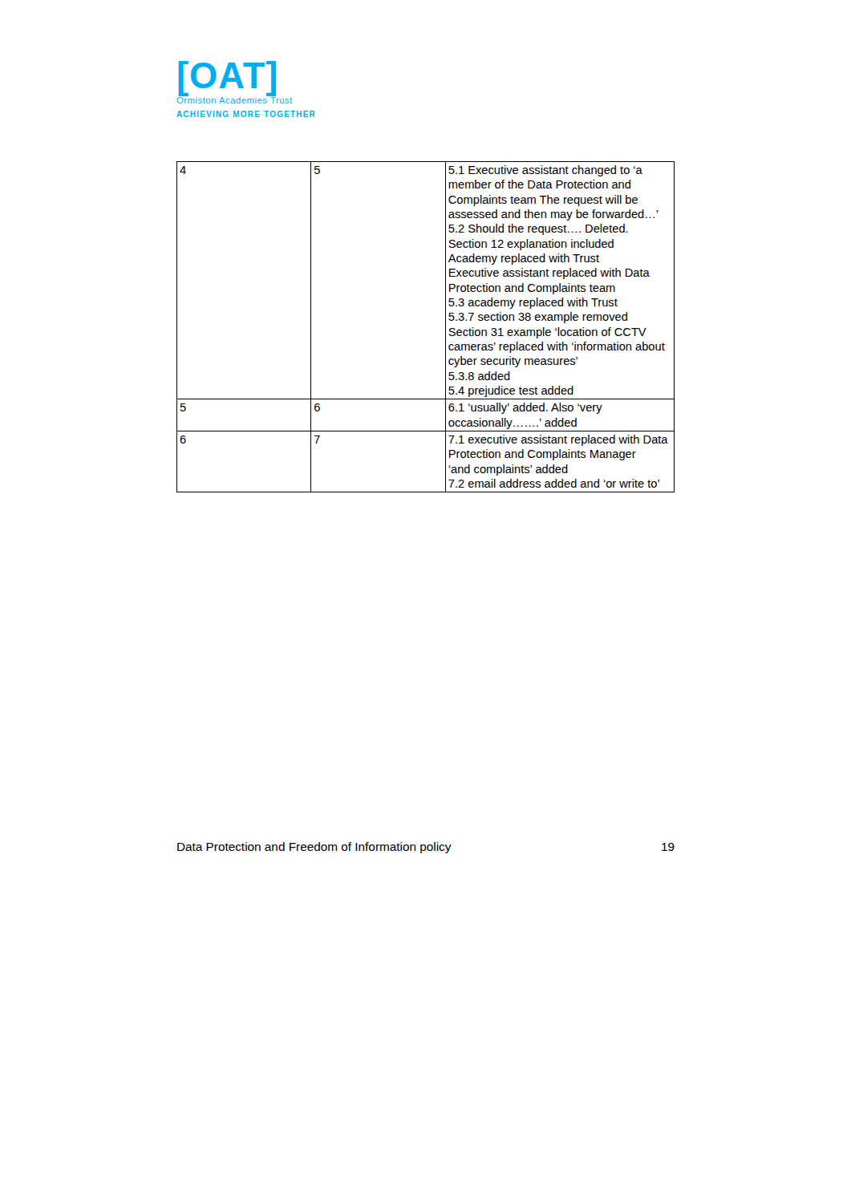[OAT]
Ormiston Academies Trust
ACHIEVING MORE TOGETHER
| 4 | 5 | 5.1 Executive assistant changed to ‘a member of the Data Protection and Complaints team The request will be assessed and then may be forwarded…’ 5.2 Should the request…. Deleted. Section 12 explanation included Academy replaced with Trust Executive assistant replaced with Data Protection and Complaints team 5.3 academy replaced with Trust 5.3.7 section 38 example removed Section 31 example ‘location of CCTV cameras’ replaced with ‘information about cyber security measures’ 5.3.8 added 5.4 prejudice test added |
| 5 | 6 | 6.1 ‘usually’ added. Also ‘very occasionally…….’ added |
| 6 | 7 | 7.1 executive assistant replaced with Data Protection and Complaints Manager ‘and complaints’ added 7.2 email address added and ‘or write to’ |
Data Protection and Freedom of Information policy
19